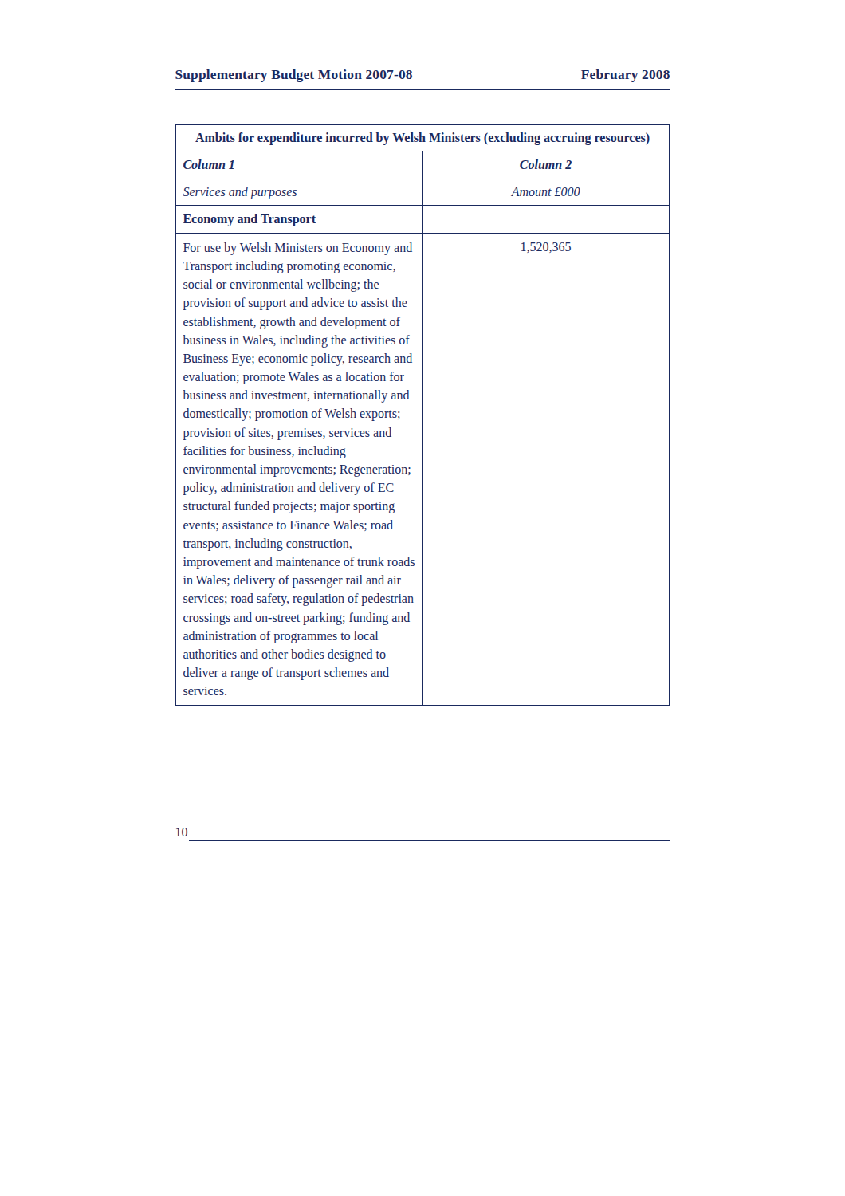Supplementary Budget Motion 2007-08
February 2008
| Ambits for expenditure incurred by Welsh Ministers (excluding accruing resources) |
| Column 1 | Column 2 |
| Services and purposes | Amount £000 |
| Economy and Transport | |
| For use by Welsh Ministers on Economy and Transport including promoting economic, social or environmental wellbeing; the provision of support and advice to assist the establishment, growth and development of business in Wales, including the activities of Business Eye; economic policy, research and evaluation; promote Wales as a location for business and investment, internationally and domestically; promotion of Welsh exports; provision of sites, premises, services and facilities for business, including environmental improvements; Regeneration; policy, administration and delivery of EC structural funded projects; major sporting events; assistance to Finance Wales; road transport, including construction, improvement and maintenance of trunk roads in Wales; delivery of passenger rail and air services; road safety, regulation of pedestrian crossings and on-street parking; funding and administration of programmes to local authorities and other bodies designed to deliver a range of transport schemes and services. | 1,520,365 |
10